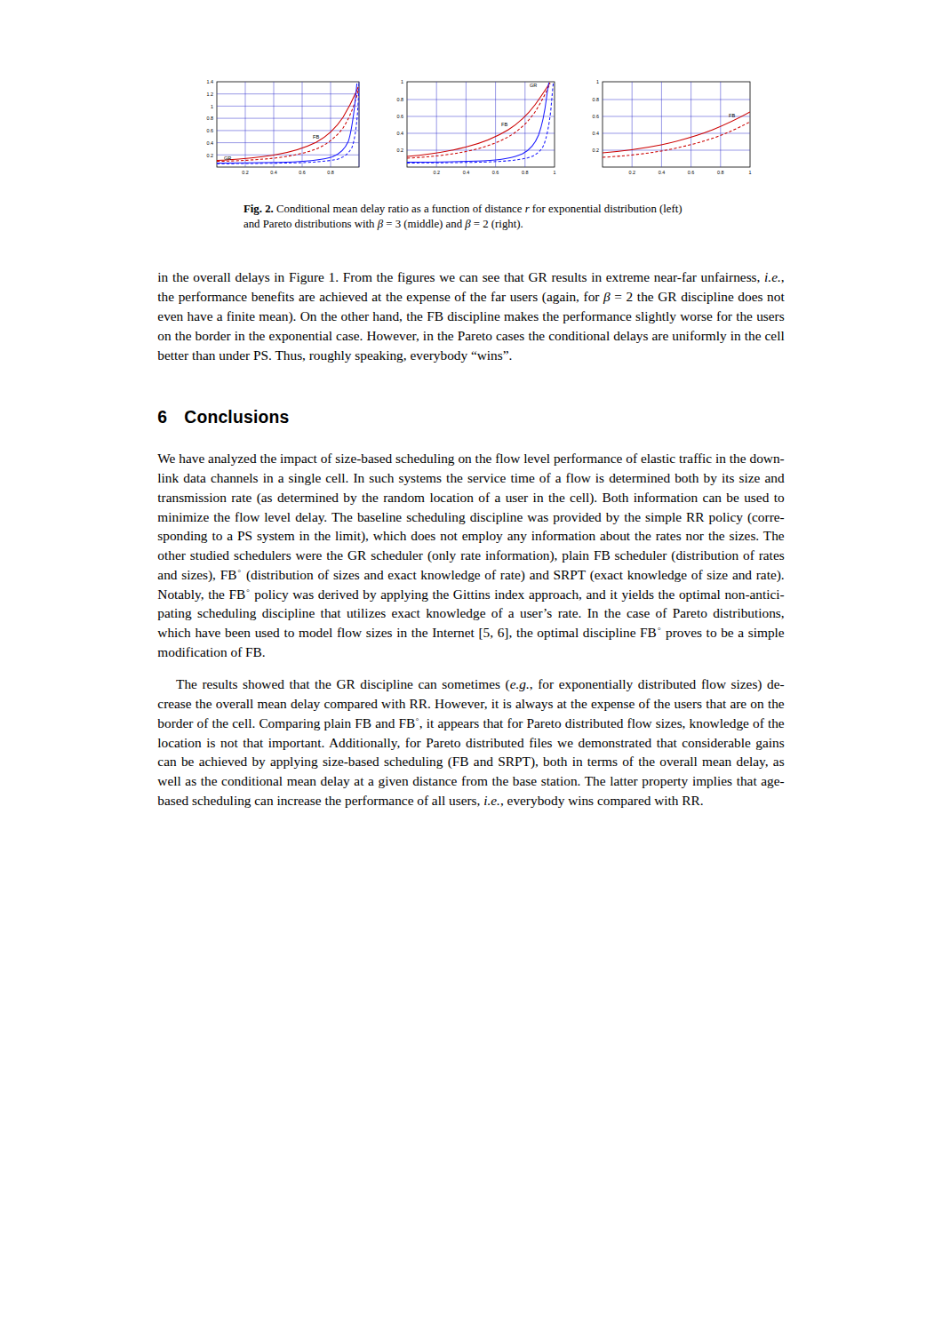1.4 1.2 1 0.8 0.6 0.4 0.2 0.2 0.4 0.6 0.8 FB GR
1 0.8 0.6 0.4 0.2 0.2 0.4 0.6 0.8 1 FB GR
1 0.8 0.6 0.4 0.2 0.2 0.4 0.6 0.8 1 FB
Fig. 2. Conditional mean delay ratio as a function of distance r for exponential distribution (left) and Pareto distributions with β = 3 (middle) and β = 2 (right).
in the overall delays in Figure 1. From the figures we can see that GR results in extreme near-far unfairness, i.e., the performance benefits are achieved at the expense of the far users (again, for β = 2 the GR discipline does not even have a finite mean). On the other hand, the FB discipline makes the performance slightly worse for the users on the border in the exponential case. However, in the Pareto cases the conditional delays are uniformly in the cell better than under PS. Thus, roughly speaking, everybody “wins”.
6 Conclusions
We have analyzed the impact of size-based scheduling on the flow level performance of elastic traffic in the downlink data channels in a single cell. In such systems the service time of a flow is determined both by its size and transmission rate (as determined by the random location of a user in the cell). Both information can be used to minimize the flow level delay. The baseline scheduling discipline was provided by the simple RR policy (corresponding to a PS system in the limit), which does not employ any information about the rates nor the sizes. The other studied schedulers were the GR scheduler (only rate information), plain FB scheduler (distribution of rates and sizes), FB◦ (distribution of sizes and exact knowledge of rate) and SRPT (exact knowledge of size and rate). Notably, the FB◦ policy was derived by applying the Gittins index approach, and it yields the optimal non-anticipating scheduling discipline that utilizes exact knowledge of a user’s rate. In the case of Pareto distributions, which have been used to model flow sizes in the Internet [5, 6], the optimal discipline FB◦ proves to be a simple modification of FB.
The results showed that the GR discipline can sometimes (e.g., for exponentially distributed flow sizes) decrease the overall mean delay compared with RR. However, it is always at the expense of the users that are on the border of the cell. Comparing plain FB and FB◦, it appears that for Pareto distributed flow sizes, knowledge of the location is not that important. Additionally, for Pareto distributed files we demonstrated that considerable gains can be achieved by applying size-based scheduling (FB and SRPT), both in terms of the overall mean delay, as well as the conditional mean delay at a given distance from the base station. The latter property implies that age-based scheduling can increase the performance of all users, i.e., everybody wins compared with RR.